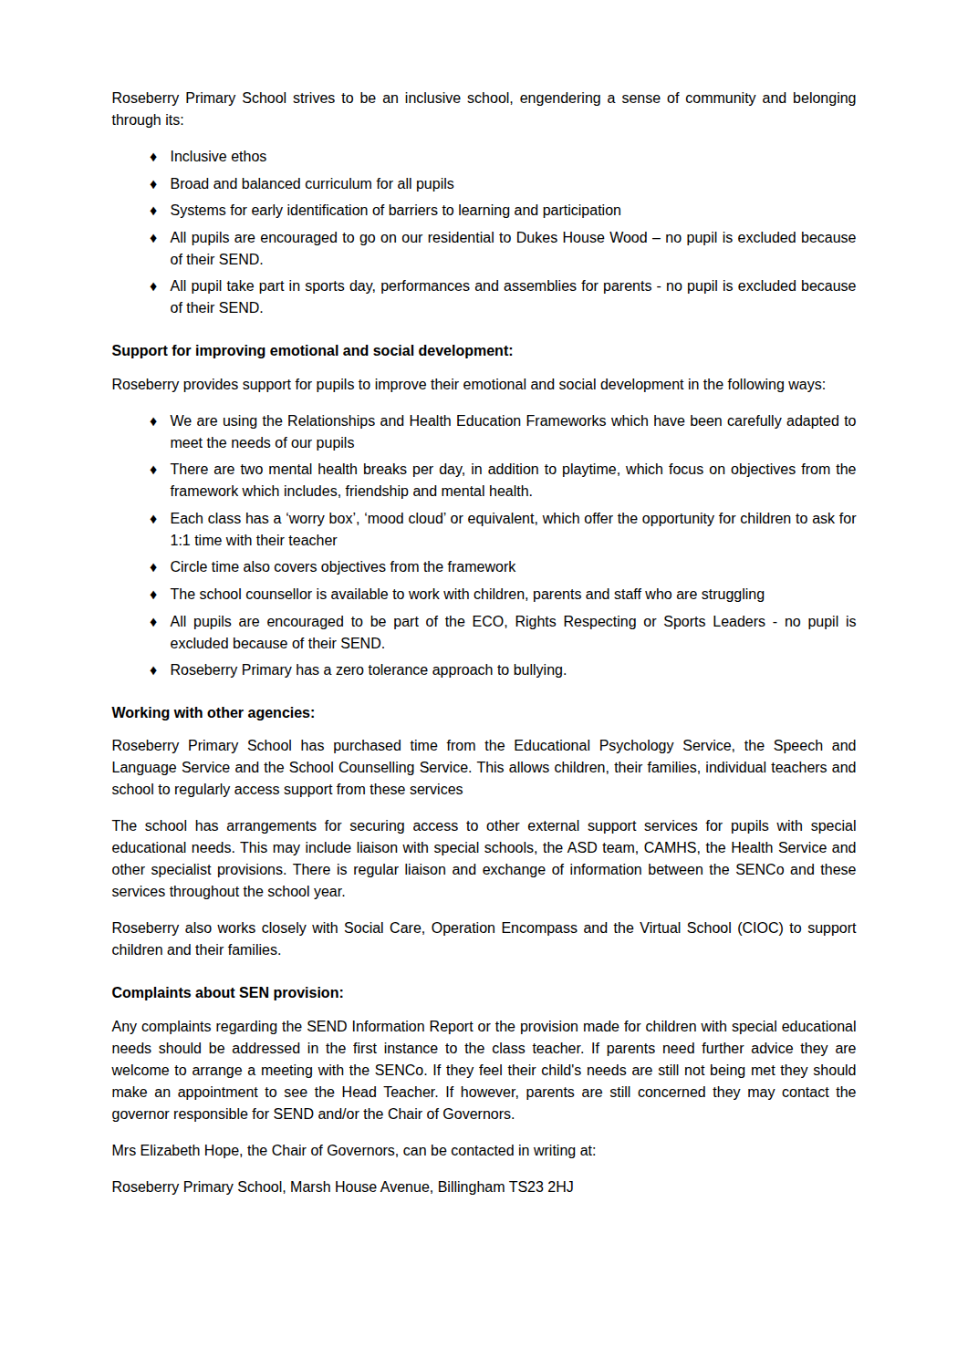Roseberry Primary School strives to be an inclusive school, engendering a sense of community and belonging through its:
Inclusive ethos
Broad and balanced curriculum for all pupils
Systems for early identification of barriers to learning and participation
All pupils are encouraged to go on our residential to Dukes House Wood – no pupil is excluded because of their SEND.
All pupil take part in sports day, performances and assemblies for parents - no pupil is excluded because of their SEND.
Support for improving emotional and social development:
Roseberry provides support for pupils to improve their emotional and social development in the following ways:
We are using the Relationships and Health Education Frameworks which have been carefully adapted to meet the needs of our pupils
There are two mental health breaks per day, in addition to playtime, which focus on objectives from the framework which includes, friendship and mental health.
Each class has a ‘worry box’, ‘mood cloud’ or equivalent, which offer the opportunity for children to ask for 1:1 time with their teacher
Circle time also covers objectives from the framework
The school counsellor is available to work with children, parents and staff who are struggling
All pupils are encouraged to be part of the ECO, Rights Respecting or Sports Leaders - no pupil is excluded because of their SEND.
Roseberry Primary has a zero tolerance approach to bullying.
Working with other agencies:
Roseberry Primary School has purchased time from the Educational Psychology Service, the Speech and Language Service and the School Counselling Service. This allows children, their families, individual teachers and school to regularly access support from these services
The school has arrangements for securing access to other external support services for pupils with special educational needs. This may include liaison with special schools, the ASD team, CAMHS, the Health Service and other specialist provisions. There is regular liaison and exchange of information between the SENCo and these services throughout the school year.
Roseberry also works closely with Social Care, Operation Encompass and the Virtual School (CIOC) to support children and their families.
Complaints about SEN provision:
Any complaints regarding the SEND Information Report or the provision made for children with special educational needs should be addressed in the first instance to the class teacher. If parents need further advice they are welcome to arrange a meeting with the SENCo. If they feel their child's needs are still not being met they should make an appointment to see the Head Teacher. If however, parents are still concerned they may contact the governor responsible for SEND and/or the Chair of Governors.
Mrs Elizabeth Hope, the Chair of Governors, can be contacted in writing at:
Roseberry Primary School, Marsh House Avenue, Billingham TS23 2HJ